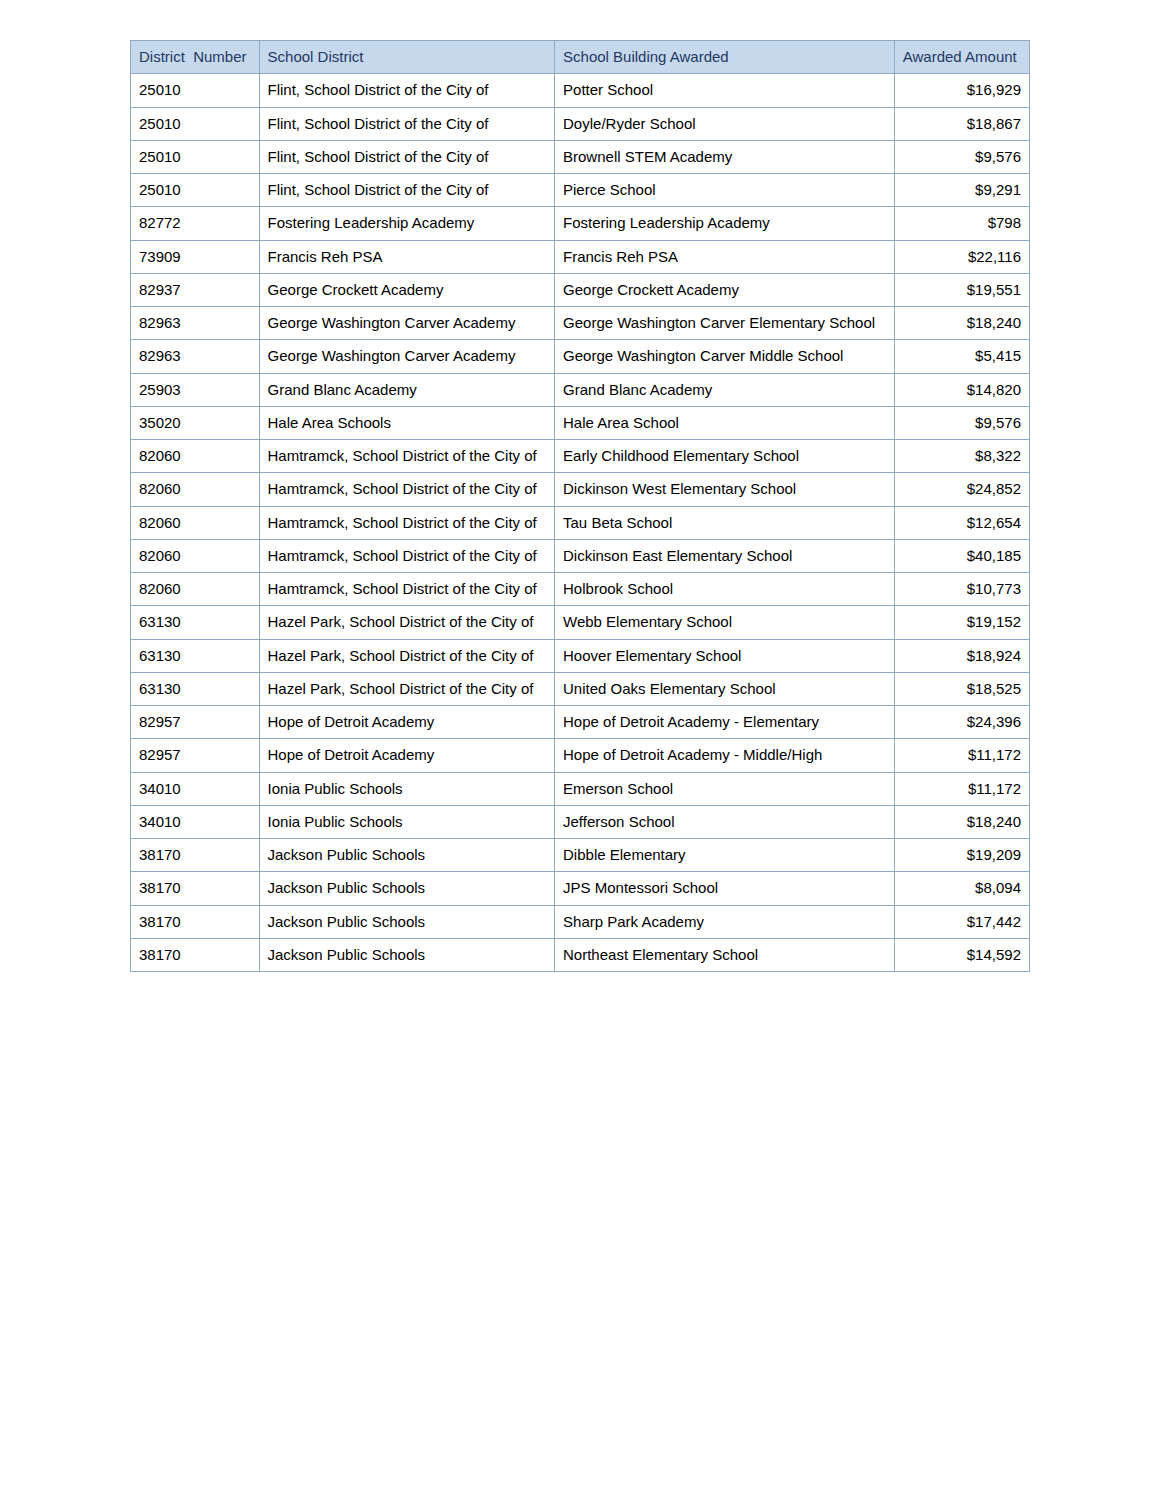| District Number | School District | School Building Awarded | Awarded Amount |
| --- | --- | --- | --- |
| 25010 | Flint, School District of the City of | Potter School | $16,929 |
| 25010 | Flint, School District of the City of | Doyle/Ryder School | $18,867 |
| 25010 | Flint, School District of the City of | Brownell STEM Academy | $9,576 |
| 25010 | Flint, School District of the City of | Pierce School | $9,291 |
| 82772 | Fostering Leadership Academy | Fostering Leadership Academy | $798 |
| 73909 | Francis Reh PSA | Francis Reh PSA | $22,116 |
| 82937 | George Crockett Academy | George Crockett Academy | $19,551 |
| 82963 | George Washington Carver Academy | George Washington Carver Elementary School | $18,240 |
| 82963 | George Washington Carver Academy | George Washington Carver Middle School | $5,415 |
| 25903 | Grand Blanc Academy | Grand Blanc Academy | $14,820 |
| 35020 | Hale Area Schools | Hale Area School | $9,576 |
| 82060 | Hamtramck, School District of the City of | Early Childhood Elementary School | $8,322 |
| 82060 | Hamtramck, School District of the City of | Dickinson West Elementary School | $24,852 |
| 82060 | Hamtramck, School District of the City of | Tau Beta School | $12,654 |
| 82060 | Hamtramck, School District of the City of | Dickinson East Elementary School | $40,185 |
| 82060 | Hamtramck, School District of the City of | Holbrook School | $10,773 |
| 63130 | Hazel Park, School District of the City of | Webb Elementary School | $19,152 |
| 63130 | Hazel Park, School District of the City of | Hoover Elementary School | $18,924 |
| 63130 | Hazel Park, School District of the City of | United Oaks Elementary School | $18,525 |
| 82957 | Hope of Detroit Academy | Hope of Detroit Academy - Elementary | $24,396 |
| 82957 | Hope of Detroit Academy | Hope of Detroit Academy - Middle/High | $11,172 |
| 34010 | Ionia Public Schools | Emerson School | $11,172 |
| 34010 | Ionia Public Schools | Jefferson School | $18,240 |
| 38170 | Jackson Public Schools | Dibble Elementary | $19,209 |
| 38170 | Jackson Public Schools | JPS Montessori School | $8,094 |
| 38170 | Jackson Public Schools | Sharp Park Academy | $17,442 |
| 38170 | Jackson Public Schools | Northeast Elementary School | $14,592 |